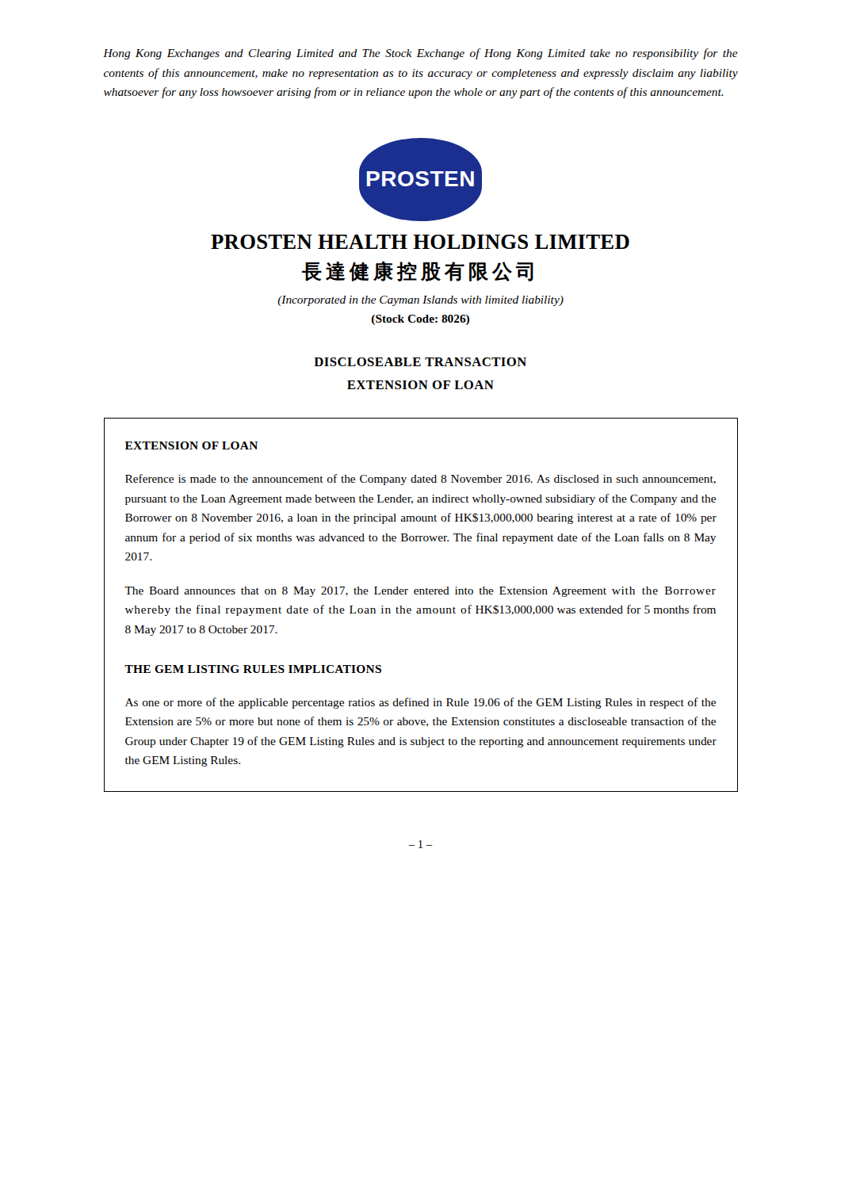Hong Kong Exchanges and Clearing Limited and The Stock Exchange of Hong Kong Limited take no responsibility for the contents of this announcement, make no representation as to its accuracy or completeness and expressly disclaim any liability whatsoever for any loss howsoever arising from or in reliance upon the whole or any part of the contents of this announcement.
PROSTEN
PROSTEN HEALTH HOLDINGS LIMITED
長達健康控股有限公司
(Incorporated in the Cayman Islands with limited liability)
(Stock Code: 8026)
DISCLOSEABLE TRANSACTION
EXTENSION OF LOAN
EXTENSION OF LOAN
Reference is made to the announcement of the Company dated 8 November 2016. As disclosed in such announcement, pursuant to the Loan Agreement made between the Lender, an indirect wholly-owned subsidiary of the Company and the Borrower on 8 November 2016, a loan in the principal amount of HK$13,000,000 bearing interest at a rate of 10% per annum for a period of six months was advanced to the Borrower. The final repayment date of the Loan falls on 8 May 2017.
The Board announces that on 8 May 2017, the Lender entered into the Extension Agreement with the Borrower whereby the final repayment date of the Loan in the amount of HK$13,000,000 was extended for 5 months from 8 May 2017 to 8 October 2017.
THE GEM LISTING RULES IMPLICATIONS
As one or more of the applicable percentage ratios as defined in Rule 19.06 of the GEM Listing Rules in respect of the Extension are 5% or more but none of them is 25% or above, the Extension constitutes a discloseable transaction of the Group under Chapter 19 of the GEM Listing Rules and is subject to the reporting and announcement requirements under the GEM Listing Rules.
– 1 –